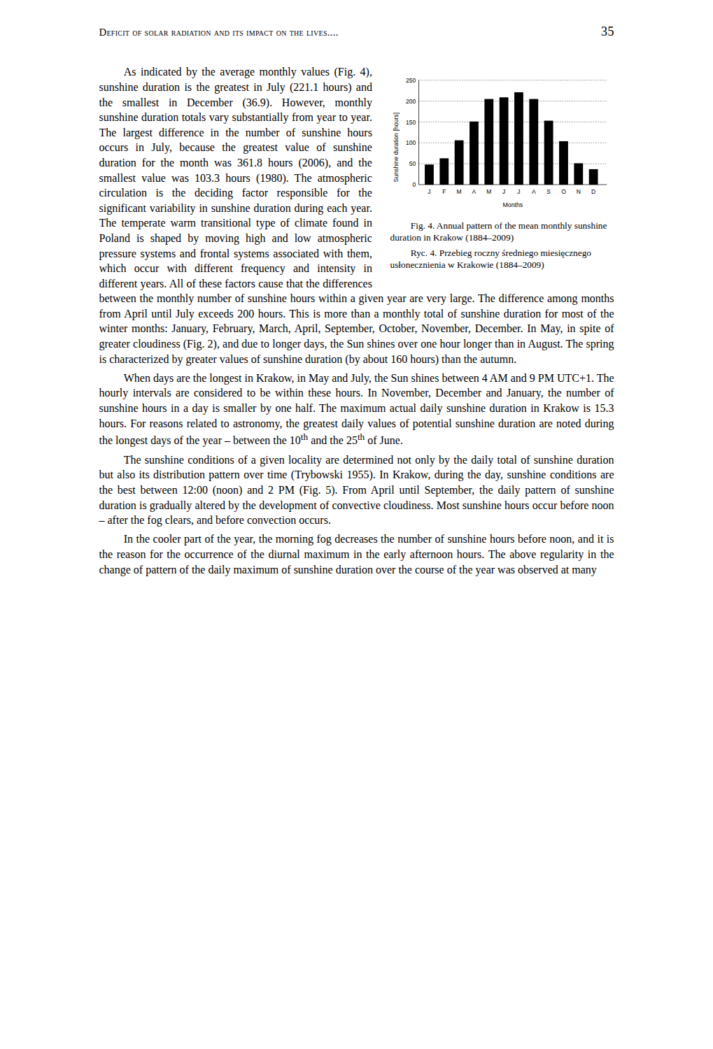Deficit of solar radiation and its impact on the lives.... 35
Sunshine duration [hours] 250 200 150 100 50 0 J F M A M J J A S O N D Months
Fig. 4. Annual pattern of the mean monthly sunshine duration in Krakow (1884–2009)
Ryc. 4. Przebieg roczny średniego miesięcznego usłonecznienia w Krakowie (1884–2009)
As indicated by the average monthly values (Fig. 4), sunshine duration is the greatest in July (221.1 hours) and the smallest in December (36.9). However, monthly sunshine duration totals vary substantially from year to year. The largest difference in the number of sunshine hours occurs in July, because the greatest value of sunshine duration for the month was 361.8 hours (2006), and the smallest value was 103.3 hours (1980). The atmospheric circulation is the deciding factor responsible for the significant variability in sunshine duration during each year. The temperate warm transitional type of climate found in Poland is shaped by moving high and low atmospheric pressure systems and frontal systems associated with them, which occur with different frequency and intensity in different years. All of these factors cause that the differences between the monthly number of sunshine hours within a given year are very large. The difference among months from April until July exceeds 200 hours. This is more than a monthly total of sunshine duration for most of the winter months: January, February, March, April, September, October, November, December. In May, in spite of greater cloudiness (Fig. 2), and due to longer days, the Sun shines over one hour longer than in August. The spring is characterized by greater values of sunshine duration (by about 160 hours) than the autumn.
When days are the longest in Krakow, in May and July, the Sun shines between 4 AM and 9 PM UTC+1. The hourly intervals are considered to be within these hours. In November, December and January, the number of sunshine hours in a day is smaller by one half. The maximum actual daily sunshine duration in Krakow is 15.3 hours. For reasons related to astronomy, the greatest daily values of potential sunshine duration are noted during the longest days of the year – between the 10th and the 25th of June.
The sunshine conditions of a given locality are determined not only by the daily total of sunshine duration but also its distribution pattern over time (Trybowski 1955). In Krakow, during the day, sunshine conditions are the best between 12:00 (noon) and 2 PM (Fig. 5). From April until September, the daily pattern of sunshine duration is gradually altered by the development of convective cloudiness. Most sunshine hours occur before noon – after the fog clears, and before convection occurs.
In the cooler part of the year, the morning fog decreases the number of sunshine hours before noon, and it is the reason for the occurrence of the diurnal maximum in the early afternoon hours. The above regularity in the change of pattern of the daily maximum of sunshine duration over the course of the year was observed at many